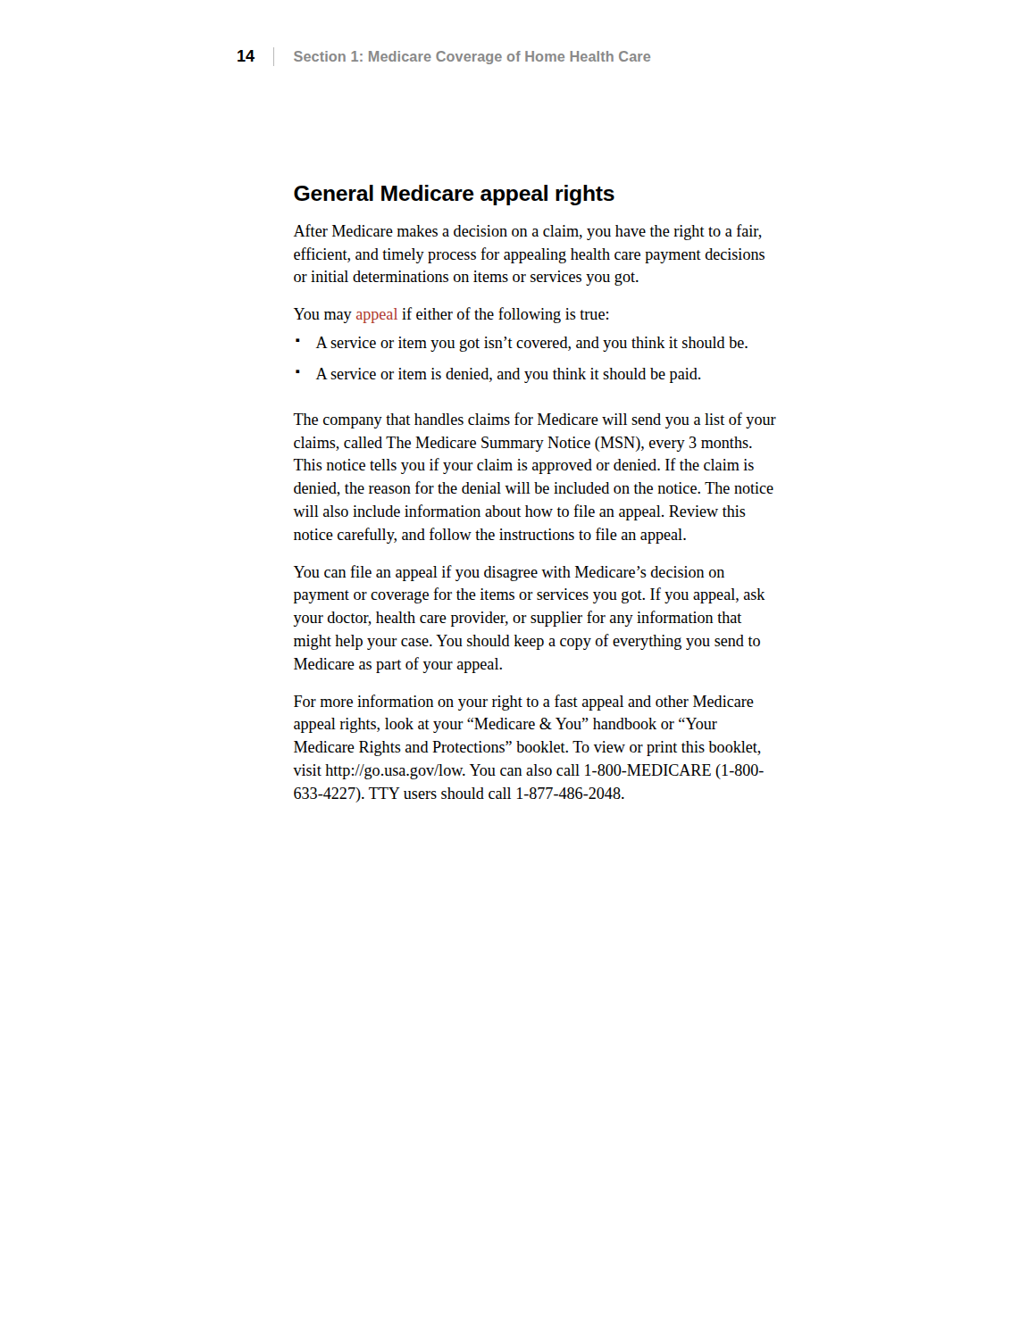14
Section 1: Medicare Coverage of Home Health Care
General Medicare appeal rights
After Medicare makes a decision on a claim, you have the right to a fair, efficient, and timely process for appealing health care payment decisions or initial determinations on items or services you got.
You may appeal if either of the following is true:
A service or item you got isn’t covered, and you think it should be.
A service or item is denied, and you think it should be paid.
The company that handles claims for Medicare will send you a list of your claims, called The Medicare Summary Notice (MSN), every 3 months. This notice tells you if your claim is approved or denied. If the claim is denied, the reason for the denial will be included on the notice. The notice will also include information about how to file an appeal. Review this notice carefully, and follow the instructions to file an appeal.
You can file an appeal if you disagree with Medicare’s decision on payment or coverage for the items or services you got. If you appeal, ask your doctor, health care provider, or supplier for any information that might help your case. You should keep a copy of everything you send to Medicare as part of your appeal.
For more information on your right to a fast appeal and other Medicare appeal rights, look at your “Medicare & You” handbook or “Your Medicare Rights and Protections” booklet. To view or print this booklet, visit http://go.usa.gov/low. You can also call 1-800-MEDICARE (1-800-633-4227). TTY users should call 1-877-486-2048.